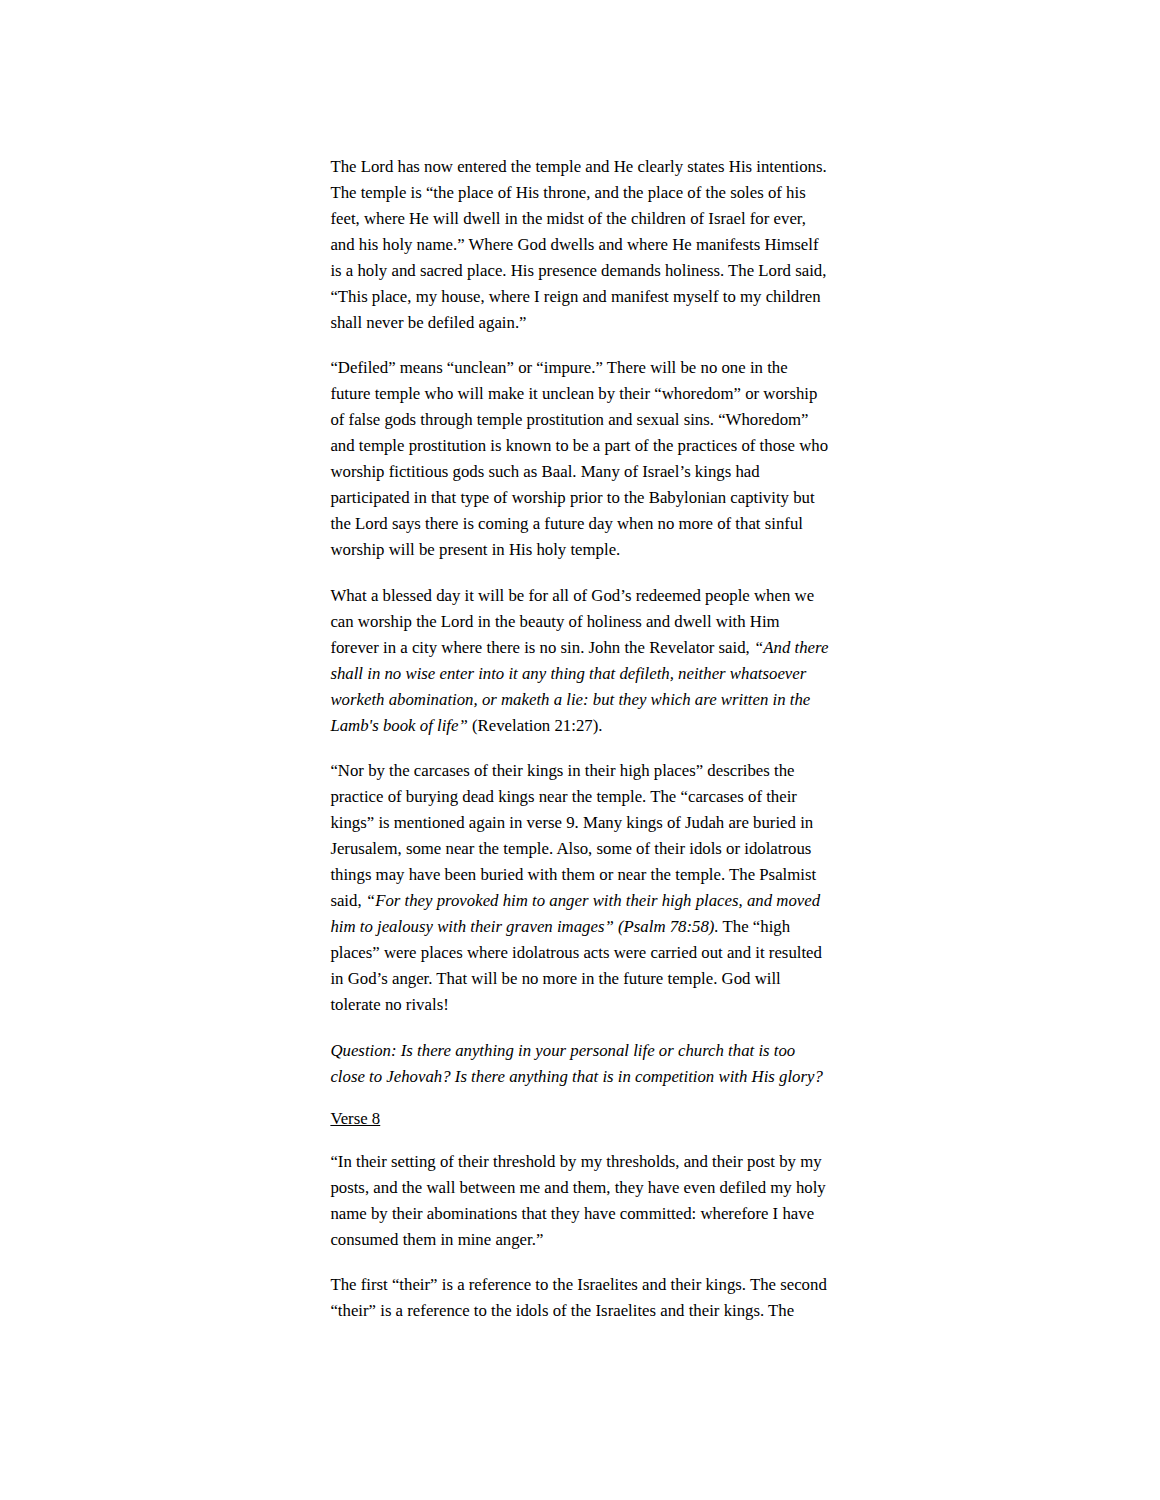The Lord has now entered the temple and He clearly states His intentions. The temple is “the place of His throne, and the place of the soles of his feet, where He will dwell in the midst of the children of Israel for ever, and his holy name.” Where God dwells and where He manifests Himself is a holy and sacred place. His presence demands holiness. The Lord said, “This place, my house, where I reign and manifest myself to my children shall never be defiled again.”
“Defiled” means “unclean” or “impure.” There will be no one in the future temple who will make it unclean by their “whoredom” or worship of false gods through temple prostitution and sexual sins. “Whoredom” and temple prostitution is known to be a part of the practices of those who worship fictitious gods such as Baal. Many of Israel’s kings had participated in that type of worship prior to the Babylonian captivity but the Lord says there is coming a future day when no more of that sinful worship will be present in His holy temple.
What a blessed day it will be for all of God’s redeemed people when we can worship the Lord in the beauty of holiness and dwell with Him forever in a city where there is no sin. John the Revelator said, “And there shall in no wise enter into it any thing that defileth, neither whatsoever worketh abomination, or maketh a lie: but they which are written in the Lamb's book of life” (Revelation 21:27).
“Nor by the carcases of their kings in their high places” describes the practice of burying dead kings near the temple. The “carcases of their kings” is mentioned again in verse 9. Many kings of Judah are buried in Jerusalem, some near the temple. Also, some of their idols or idolatrous things may have been buried with them or near the temple. The Psalmist said, “For they provoked him to anger with their high places, and moved him to jealousy with their graven images” (Psalm 78:58). The “high places” were places where idolatrous acts were carried out and it resulted in God’s anger. That will be no more in the future temple. God will tolerate no rivals!
Question: Is there anything in your personal life or church that is too close to Jehovah? Is there anything that is in competition with His glory?
Verse 8
“In their setting of their threshold by my thresholds, and their post by my posts, and the wall between me and them, they have even defiled my holy name by their abominations that they have committed: wherefore I have consumed them in mine anger.”
The first “their” is a reference to the Israelites and their kings. The second “their” is a reference to the idols of the Israelites and their kings. The